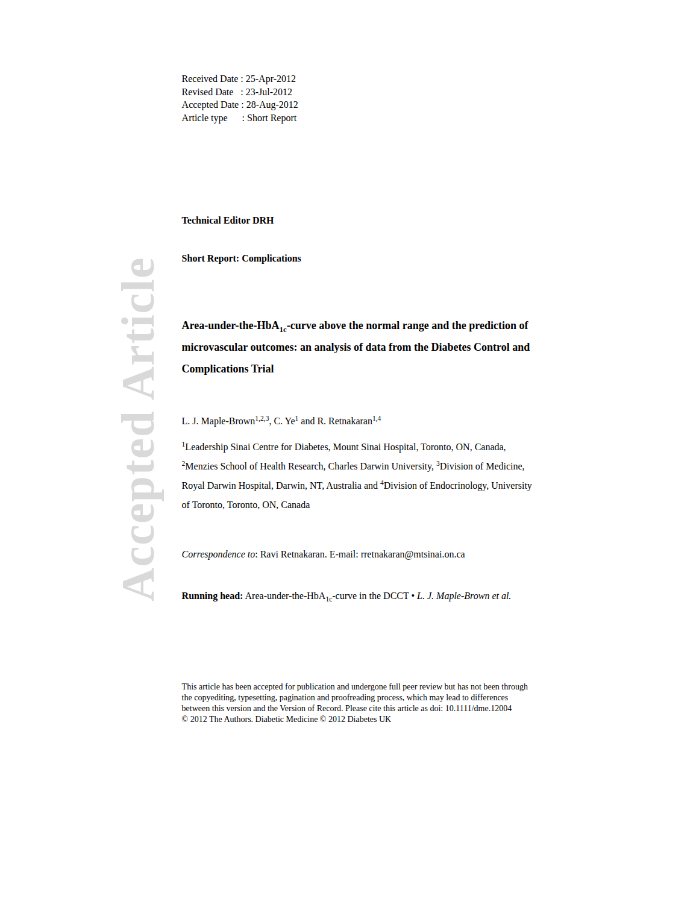Accepted Article
Received Date : 25-Apr-2012
Revised Date : 23-Jul-2012
Accepted Date : 28-Aug-2012
Article type : Short Report
Technical Editor DRH
Short Report: Complications
Area-under-the-HbA1c-curve above the normal range and the prediction of microvascular outcomes: an analysis of data from the Diabetes Control and Complications Trial
L. J. Maple-Brown1,2,3, C. Ye1 and R. Retnakaran1,4
1Leadership Sinai Centre for Diabetes, Mount Sinai Hospital, Toronto, ON, Canada, 2Menzies School of Health Research, Charles Darwin University, 3Division of Medicine, Royal Darwin Hospital, Darwin, NT, Australia and 4Division of Endocrinology, University of Toronto, Toronto, ON, Canada
Correspondence to: Ravi Retnakaran. E-mail: rretnakaran@mtsinai.on.ca
Running head: Area-under-the-HbA1c-curve in the DCCT • L. J. Maple-Brown et al.
This article has been accepted for publication and undergone full peer review but has not been through the copyediting, typesetting, pagination and proofreading process, which may lead to differences between this version and the Version of Record. Please cite this article as doi: 10.1111/dme.12004
© 2012 The Authors. Diabetic Medicine © 2012 Diabetes UK